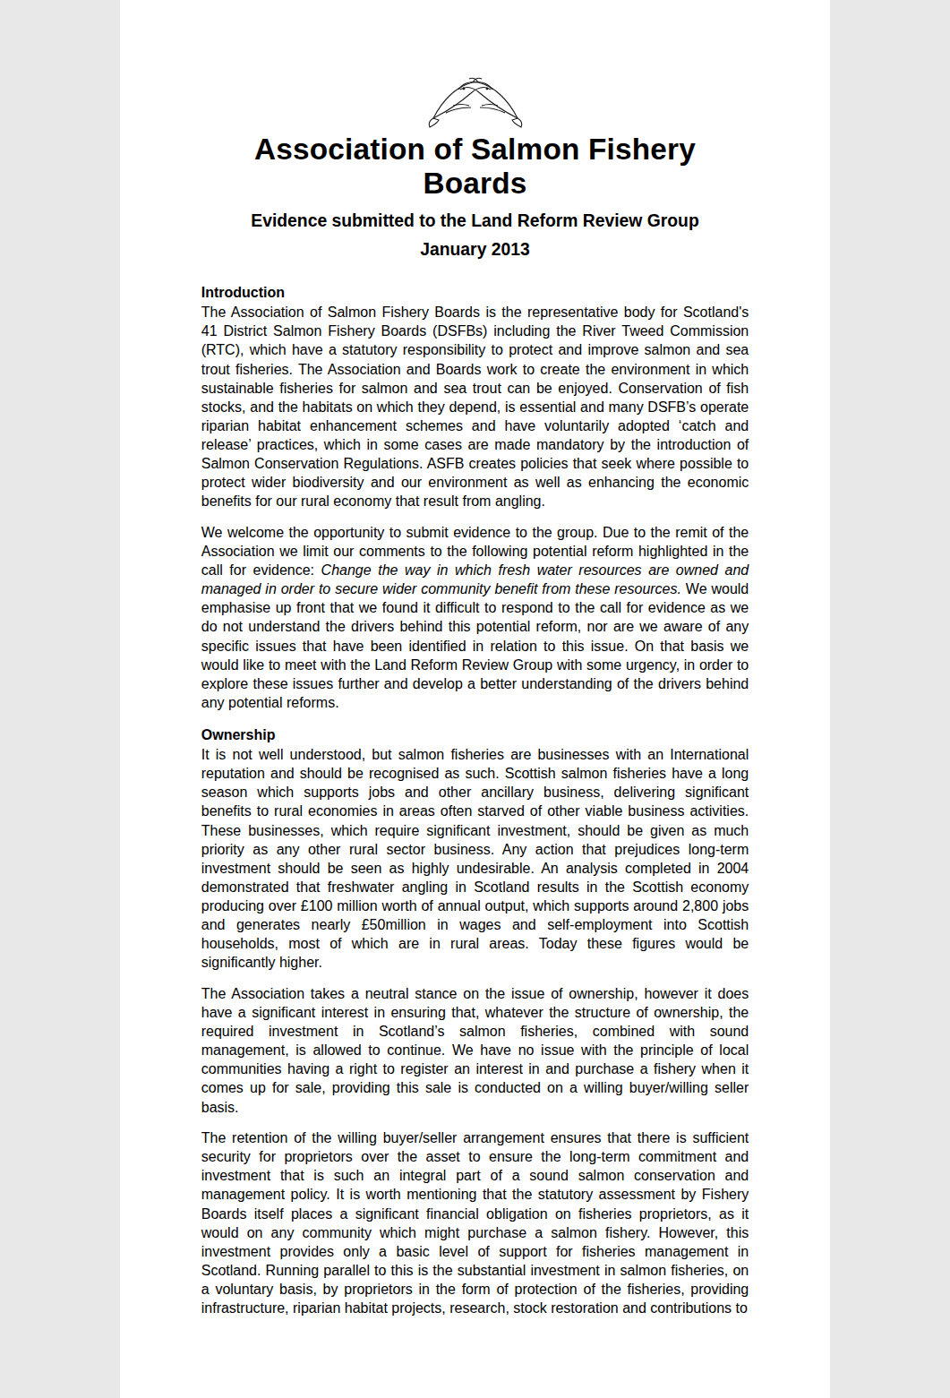Association of Salmon Fishery Boards
Evidence submitted to the Land Reform Review Group
January 2013
Introduction
The Association of Salmon Fishery Boards is the representative body for Scotland's 41 District Salmon Fishery Boards (DSFBs) including the River Tweed Commission (RTC), which have a statutory responsibility to protect and improve salmon and sea trout fisheries. The Association and Boards work to create the environment in which sustainable fisheries for salmon and sea trout can be enjoyed. Conservation of fish stocks, and the habitats on which they depend, is essential and many DSFB’s operate riparian habitat enhancement schemes and have voluntarily adopted ‘catch and release’ practices, which in some cases are made mandatory by the introduction of Salmon Conservation Regulations. ASFB creates policies that seek where possible to protect wider biodiversity and our environment as well as enhancing the economic benefits for our rural economy that result from angling.
We welcome the opportunity to submit evidence to the group. Due to the remit of the Association we limit our comments to the following potential reform highlighted in the call for evidence: Change the way in which fresh water resources are owned and managed in order to secure wider community benefit from these resources. We would emphasise up front that we found it difficult to respond to the call for evidence as we do not understand the drivers behind this potential reform, nor are we aware of any specific issues that have been identified in relation to this issue. On that basis we would like to meet with the Land Reform Review Group with some urgency, in order to explore these issues further and develop a better understanding of the drivers behind any potential reforms.
Ownership
It is not well understood, but salmon fisheries are businesses with an International reputation and should be recognised as such. Scottish salmon fisheries have a long season which supports jobs and other ancillary business, delivering significant benefits to rural economies in areas often starved of other viable business activities. These businesses, which require significant investment, should be given as much priority as any other rural sector business. Any action that prejudices long-term investment should be seen as highly undesirable. An analysis completed in 2004 demonstrated that freshwater angling in Scotland results in the Scottish economy producing over £100 million worth of annual output, which supports around 2,800 jobs and generates nearly £50million in wages and self-employment into Scottish households, most of which are in rural areas. Today these figures would be significantly higher.
The Association takes a neutral stance on the issue of ownership, however it does have a significant interest in ensuring that, whatever the structure of ownership, the required investment in Scotland’s salmon fisheries, combined with sound management, is allowed to continue. We have no issue with the principle of local communities having a right to register an interest in and purchase a fishery when it comes up for sale, providing this sale is conducted on a willing buyer/willing seller basis.
The retention of the willing buyer/seller arrangement ensures that there is sufficient security for proprietors over the asset to ensure the long-term commitment and investment that is such an integral part of a sound salmon conservation and management policy. It is worth mentioning that the statutory assessment by Fishery Boards itself places a significant financial obligation on fisheries proprietors, as it would on any community which might purchase a salmon fishery. However, this investment provides only a basic level of support for fisheries management in Scotland. Running parallel to this is the substantial investment in salmon fisheries, on a voluntary basis, by proprietors in the form of protection of the fisheries, providing infrastructure, riparian habitat projects, research, stock restoration and contributions to